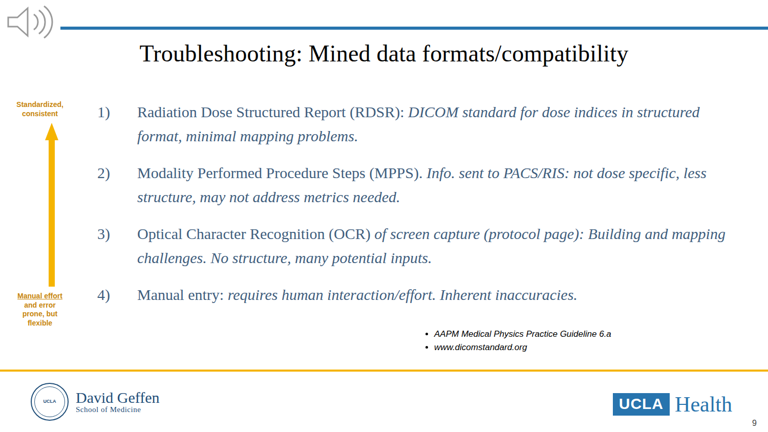Troubleshooting: Mined data formats/compatibility
Standardized,
consistent
Manual effort
and error
prone, but
flexible
1) Radiation Dose Structured Report (RDSR): DICOM standard for dose indices in structured format, minimal mapping problems.
2) Modality Performed Procedure Steps (MPPS). Info. sent to PACS/RIS: not dose specific, less structure, may not address metrics needed.
3) Optical Character Recognition (OCR) of screen capture (protocol page): Building and mapping challenges. No structure, many potential inputs.
4) Manual entry: requires human interaction/effort. Inherent inaccuracies.
AAPM Medical Physics Practice Guideline 6.a
www.dicomstandard.org
UCLA
David Geffen
School of Medicine
UCLA
Health
9